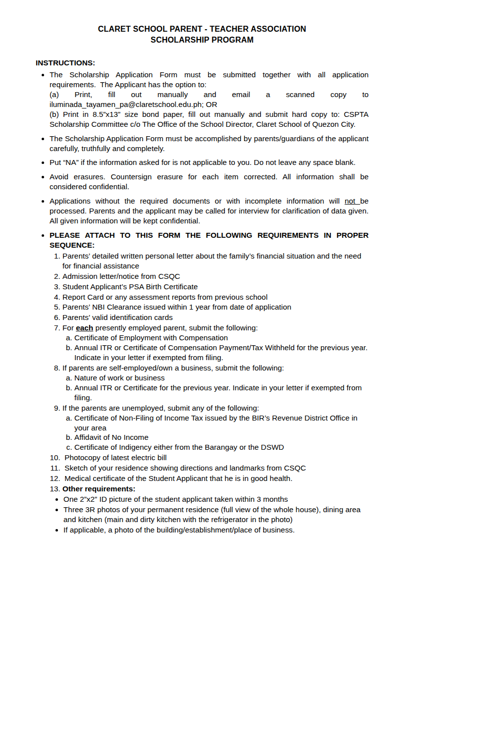CLARET SCHOOL PARENT - TEACHER ASSOCIATION
SCHOLARSHIP PROGRAM
INSTRUCTIONS:
The Scholarship Application Form must be submitted together with all application requirements. The Applicant has the option to:
(a) Print, fill out manually and email a scanned copy to iluminada_tayamen_pa@claretschool.edu.ph; OR
(b) Print in 8.5”x13” size bond paper, fill out manually and submit hard copy to: CSPTA Scholarship Committee c/o The Office of the School Director, Claret School of Quezon City.
The Scholarship Application Form must be accomplished by parents/guardians of the applicant carefully, truthfully and completely.
Put “NA” if the information asked for is not applicable to you. Do not leave any space blank.
Avoid erasures. Countersign erasure for each item corrected. All information shall be considered confidential.
Applications without the required documents or with incomplete information will not be processed. Parents and the applicant may be called for interview for clarification of data given. All given information will be kept confidential.
PLEASE ATTACH TO THIS FORM THE FOLLOWING REQUIREMENTS IN PROPER SEQUENCE:
Parents’ detailed written personal letter about the family’s financial situation and the need for financial assistance
Admission letter/notice from CSQC
Student Applicant’s PSA Birth Certificate
Report Card or any assessment reports from previous school
Parents’ NBI Clearance issued within 1 year from date of application
Parents’ valid identification cards
For each presently employed parent, submit the following:
Certificate of Employment with Compensation
Annual ITR or Certificate of Compensation Payment/Tax Withheld for the previous year. Indicate in your letter if exempted from filing.
If parents are self-employed/own a business, submit the following:
Nature of work or business
Annual ITR or Certificate for the previous year. Indicate in your letter if exempted from filing.
If the parents are unemployed, submit any of the following:
Certificate of Non-Filing of Income Tax issued by the BIR’s Revenue District Office in your area
Affidavit of No Income
Certificate of Indigency either from the Barangay or the DSWD
Photocopy of latest electric bill
Sketch of your residence showing directions and landmarks from CSQC
Medical certificate of the Student Applicant that he is in good health.
Other requirements:
One 2”x2” ID picture of the student applicant taken within 3 months
Three 3R photos of your permanent residence (full view of the whole house), dining area
and kitchen (main and dirty kitchen with the refrigerator in the photo)
If applicable, a photo of the building/establishment/place of business.